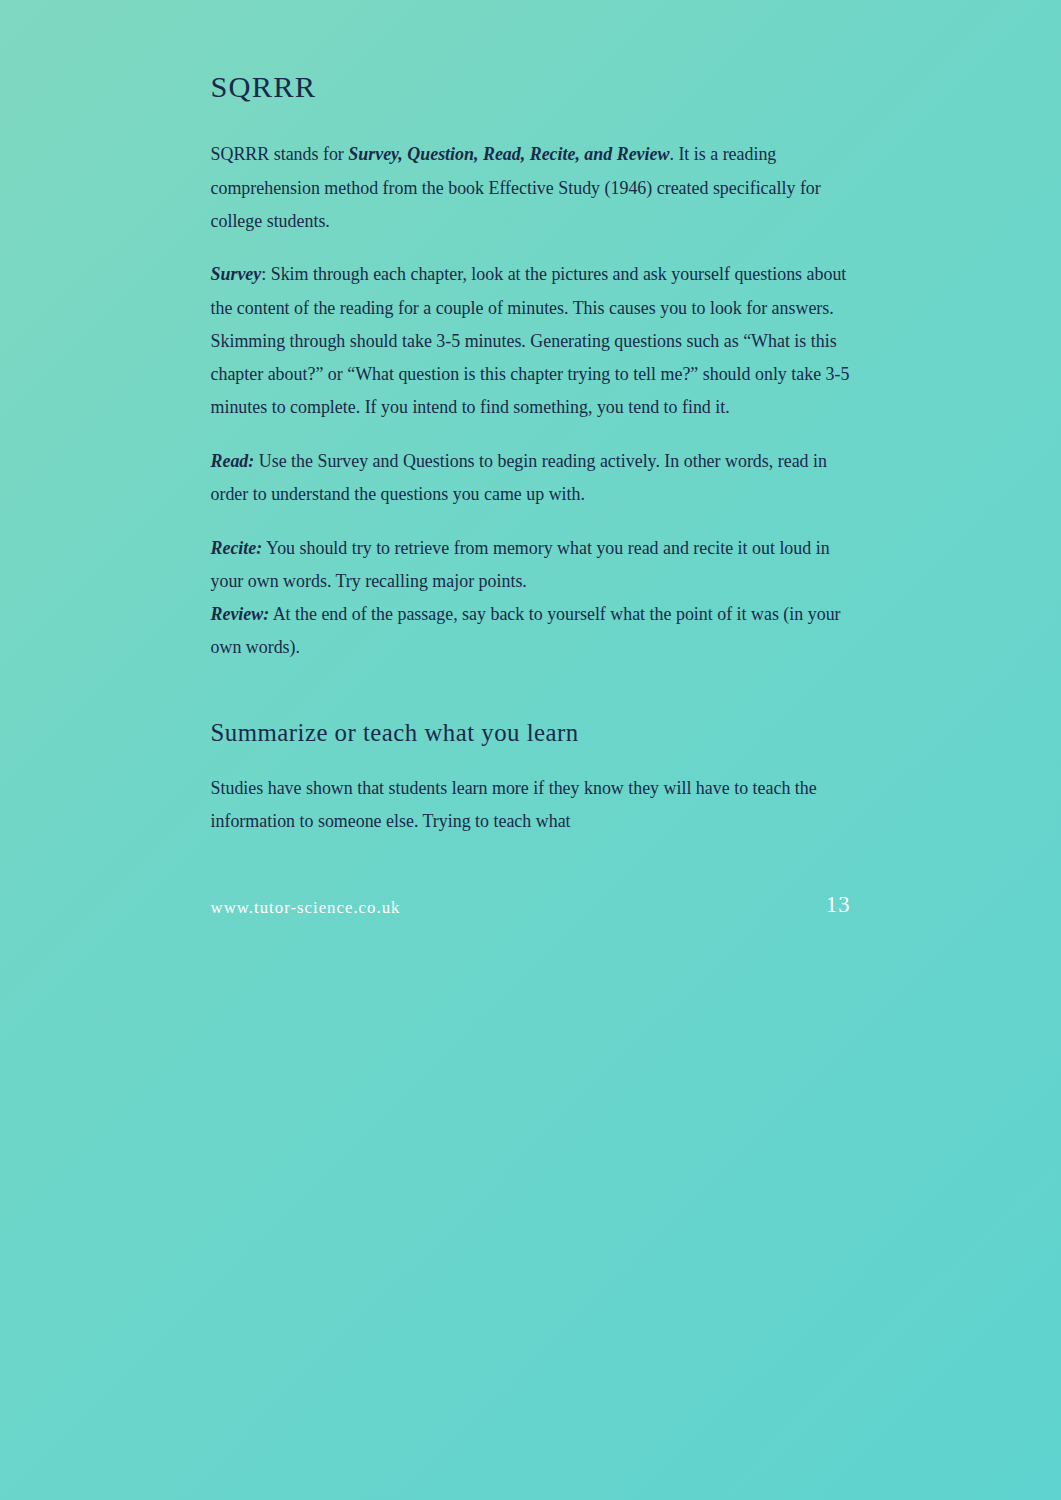SQRRR
SQRRR stands for Survey, Question, Read, Recite, and Review. It is a reading comprehension method from the book Effective Study (1946) created specifically for college students.
Survey: Skim through each chapter, look at the pictures and ask yourself questions about the content of the reading for a couple of minutes. This causes you to look for answers. Skimming through should take 3-5 minutes. Generating questions such as “What is this chapter about?” or “What question is this chapter trying to tell me?” should only take 3-5 minutes to complete. If you intend to find something, you tend to find it.
Read: Use the Survey and Questions to begin reading actively. In other words, read in order to understand the questions you came up with.
Recite: You should try to retrieve from memory what you read and recite it out loud in your own words. Try recalling major points.
Review: At the end of the passage, say back to yourself what the point of it was (in your own words).
Summarize or teach what you learn
Studies have shown that students learn more if they know they will have to teach the information to someone else. Trying to teach what
www.tutor-science.co.uk 13